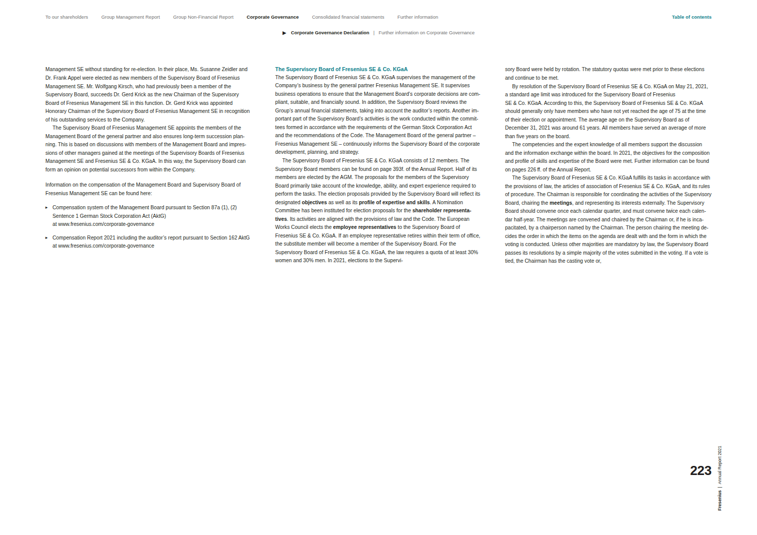To our shareholders Group Management Report Group Non-Financial Report Corporate Governance Consolidated financial statements Further information Table of contents
▶ Corporate Governance Declaration | Further information on Corporate Governance
Management SE without standing for re-election. In their place, Ms. Susanne Zeidler and Dr. Frank Appel were elected as new members of the Supervisory Board of Fresenius Management SE. Mr. Wolfgang Kirsch, who had previously been a member of the Supervisory Board, succeeds Dr. Gerd Krick as the new Chairman of the Supervisory Board of Fresenius Management SE in this function. Dr. Gerd Krick was appointed Honorary Chairman of the Supervisory Board of Fresenius Management SE in recognition of his outstanding services to the Company.
The Supervisory Board of Fresenius Management SE appoints the members of the Management Board of the general partner and also ensures long-term succession planning. This is based on discussions with members of the Management Board and impressions of other managers gained at the meetings of the Supervisory Boards of Fresenius Management SE and Fresenius SE & Co. KGaA. In this way, the Supervisory Board can form an opinion on potential successors from within the Company.
Information on the compensation of the Management Board and Supervisory Board of Fresenius Management SE can be found here:
Compensation system of the Management Board pursuant to Section 87a (1), (2) Sentence 1 German Stock Corporation Act (AktG) at www.fresenius.com/corporate-governance
Compensation Report 2021 including the auditor’s report pursuant to Section 162 AktG at www.fresenius.com/corporate-governance
The Supervisory Board of Fresenius SE & Co. KGaA
The Supervisory Board of Fresenius SE & Co. KGaA supervises the management of the Company’s business by the general partner Fresenius Management SE. It supervises business operations to ensure that the Management Board’s corporate decisions are compliant, suitable, and financially sound. In addition, the Supervisory Board reviews the Group’s annual financial statements, taking into account the auditor’s reports. Another important part of the Supervisory Board’s activities is the work conducted within the committees formed in accordance with the requirements of the German Stock Corporation Act and the recommendations of the Code. The Management Board of the general partner – Fresenius Management SE – continuously informs the Supervisory Board of the corporate development, planning, and strategy.
The Supervisory Board of Fresenius SE & Co. KGaA consists of 12 members. The Supervisory Board members can be found on page 393f. of the Annual Report. Half of its members are elected by the AGM. The proposals for the members of the Supervisory Board primarily take account of the knowledge, ability, and expert experience required to perform the tasks. The election proposals provided by the Supervisory Board will reflect its designated objectives as well as its profile of expertise and skills. A Nomination Committee has been instituted for election proposals for the shareholder representatives. Its activities are aligned with the provisions of law and the Code. The European Works Council elects the employee representatives to the Supervisory Board of Fresenius SE & Co. KGaA. If an employee representative retires within their term of office, the substitute member will become a member of the Supervisory Board. For the Supervisory Board of Fresenius SE & Co. KGaA, the law requires a quota of at least 30% women and 30% men. In 2021, elections to the Supervi-
sory Board were held by rotation. The statutory quotas were met prior to these elections and continue to be met.
By resolution of the Supervisory Board of Fresenius SE & Co. KGaA on May 21, 2021, a standard age limit was introduced for the Supervisory Board of Fresenius SE & Co. KGaA. According to this, the Supervisory Board of Fresenius SE & Co. KGaA should generally only have members who have not yet reached the age of 75 at the time of their election or appointment. The average age on the Supervisory Board as of December 31, 2021 was around 61 years. All members have served an average of more than five years on the board.
The competencies and the expert knowledge of all members support the discussion and the information exchange within the board. In 2021, the objectives for the composition and profile of skills and expertise of the Board were met. Further information can be found on pages 226 ff. of the Annual Report.
The Supervisory Board of Fresenius SE & Co. KGaA fulfills its tasks in accordance with the provisions of law, the articles of association of Fresenius SE & Co. KGaA, and its rules of procedure. The Chairman is responsible for coordinating the activities of the Supervisory Board, chairing the meetings, and representing its interests externally. The Supervisory Board should convene once each calendar quarter, and must convene twice each calendar half-year. The meetings are convened and chaired by the Chairman or, if he is incapacitated, by a chairperson named by the Chairman. The person chairing the meeting decides the order in which the items on the agenda are dealt with and the form in which the voting is conducted. Unless other majorities are mandatory by law, the Supervisory Board passes its resolutions by a simple majority of the votes submitted in the voting. If a vote is tied, the Chairman has the casting vote or,
Fresenius | Annual Report 2021
223